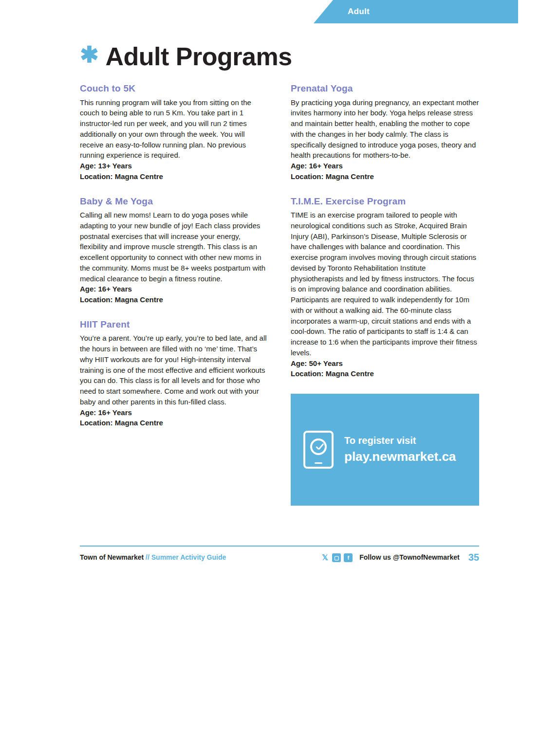Adult
✱Adult Programs
Couch to 5K
This running program will take you from sitting on the couch to being able to run 5 Km. You take part in 1 instructor-led run per week, and you will run 2 times additionally on your own through the week. You will receive an easy-to-follow running plan. No previous running experience is required.
Age: 13+ Years Location: Magna Centre
Baby & Me Yoga
Calling all new moms! Learn to do yoga poses while adapting to your new bundle of joy! Each class provides postnatal exercises that will increase your energy, flexibility and improve muscle strength. This class is an excellent opportunity to connect with other new moms in the community. Moms must be 8+ weeks postpartum with medical clearance to begin a fitness routine.
Age: 16+ Years Location: Magna Centre
HIIT Parent
You’re a parent. You’re up early, you’re to bed late, and all the hours in between are filled with no ‘me’ time. That’s why HIIT workouts are for you! High-intensity interval training is one of the most effective and efficient workouts you can do. This class is for all levels and for those who need to start somewhere. Come and work out with your baby and other parents in this fun-filled class.
Age: 16+ Years Location: Magna Centre
Prenatal Yoga
By practicing yoga during pregnancy, an expectant mother invites harmony into her body. Yoga helps release stress and maintain better health, enabling the mother to cope with the changes in her body calmly. The class is specifically designed to introduce yoga poses, theory and health precautions for mothers-to-be.
Age: 16+ Years Location: Magna Centre
T.I.M.E. Exercise Program
TIME is an exercise program tailored to people with neurological conditions such as Stroke, Acquired Brain Injury (ABI), Parkinson’s Disease, Multiple Sclerosis or have challenges with balance and coordination. This exercise program involves moving through circuit stations devised by Toronto Rehabilitation Institute physiotherapists and led by fitness instructors. The focus is on improving balance and coordination abilities. Participants are required to walk independently for 10m with or without a walking aid. The 60-minute class incorporates a warm-up, circuit stations and ends with a cool-down. The ratio of participants to staff is 1:4 & can increase to 1:6 when the participants improve their fitness levels.
Age: 50+ Years Location: Magna Centre
To register visit play.newmarket.ca
Town of Newmarket // Summer Activity Guide
𝕏 ▢ f
Follow us @TownofNewmarket 35